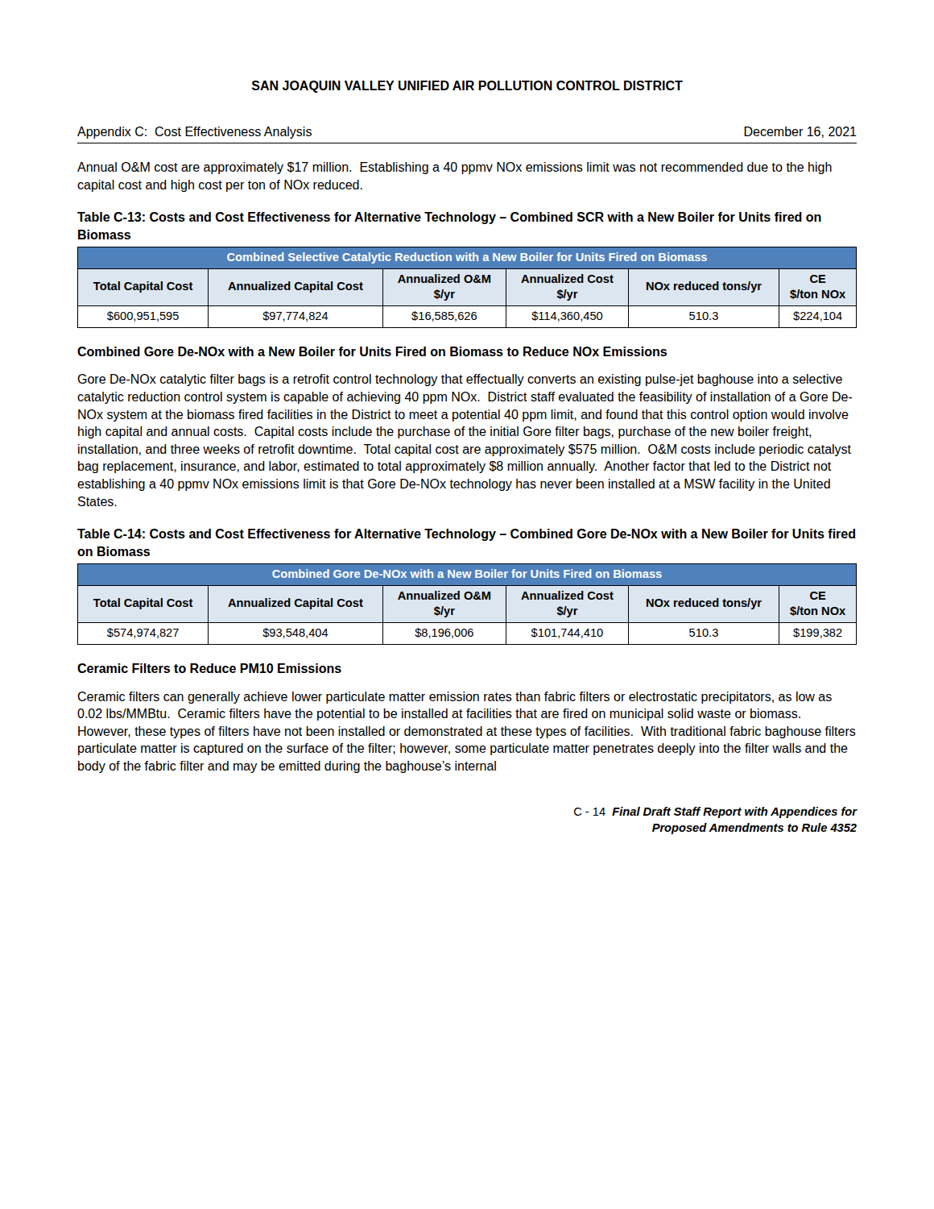SAN JOAQUIN VALLEY UNIFIED AIR POLLUTION CONTROL DISTRICT
Appendix C: Cost Effectiveness Analysis December 16, 2021
Annual O&M cost are approximately $17 million. Establishing a 40 ppmv NOx emissions limit was not recommended due to the high capital cost and high cost per ton of NOx reduced.
Table C-13: Costs and Cost Effectiveness for Alternative Technology – Combined SCR with a New Boiler for Units fired on Biomass
| Combined Selective Catalytic Reduction with a New Boiler for Units Fired on Biomass |
| --- |
| Total Capital Cost | Annualized Capital Cost | Annualized O&M $/yr | Annualized Cost $/yr | NOx reduced tons/yr | CE $/ton NOx |
| $600,951,595 | $97,774,824 | $16,585,626 | $114,360,450 | 510.3 | $224,104 |
Combined Gore De-NOx with a New Boiler for Units Fired on Biomass to Reduce NOx Emissions
Gore De-NOx catalytic filter bags is a retrofit control technology that effectually converts an existing pulse-jet baghouse into a selective catalytic reduction control system is capable of achieving 40 ppm NOx. District staff evaluated the feasibility of installation of a Gore De-NOx system at the biomass fired facilities in the District to meet a potential 40 ppm limit, and found that this control option would involve high capital and annual costs. Capital costs include the purchase of the initial Gore filter bags, purchase of the new boiler freight, installation, and three weeks of retrofit downtime. Total capital cost are approximately $575 million. O&M costs include periodic catalyst bag replacement, insurance, and labor, estimated to total approximately $8 million annually. Another factor that led to the District not establishing a 40 ppmv NOx emissions limit is that Gore De-NOx technology has never been installed at a MSW facility in the United States.
Table C-14: Costs and Cost Effectiveness for Alternative Technology – Combined Gore De-NOx with a New Boiler for Units fired on Biomass
| Combined Gore De-NOx with a New Boiler for Units Fired on Biomass |
| --- |
| Total Capital Cost | Annualized Capital Cost | Annualized O&M $/yr | Annualized Cost $/yr | NOx reduced tons/yr | CE $/ton NOx |
| $574,974,827 | $93,548,404 | $8,196,006 | $101,744,410 | 510.3 | $199,382 |
Ceramic Filters to Reduce PM10 Emissions
Ceramic filters can generally achieve lower particulate matter emission rates than fabric filters or electrostatic precipitators, as low as 0.02 lbs/MMBtu. Ceramic filters have the potential to be installed at facilities that are fired on municipal solid waste or biomass. However, these types of filters have not been installed or demonstrated at these types of facilities. With traditional fabric baghouse filters particulate matter is captured on the surface of the filter; however, some particulate matter penetrates deeply into the filter walls and the body of the fabric filter and may be emitted during the baghouse’s internal
C - 14 Final Draft Staff Report with Appendices for
Proposed Amendments to Rule 4352